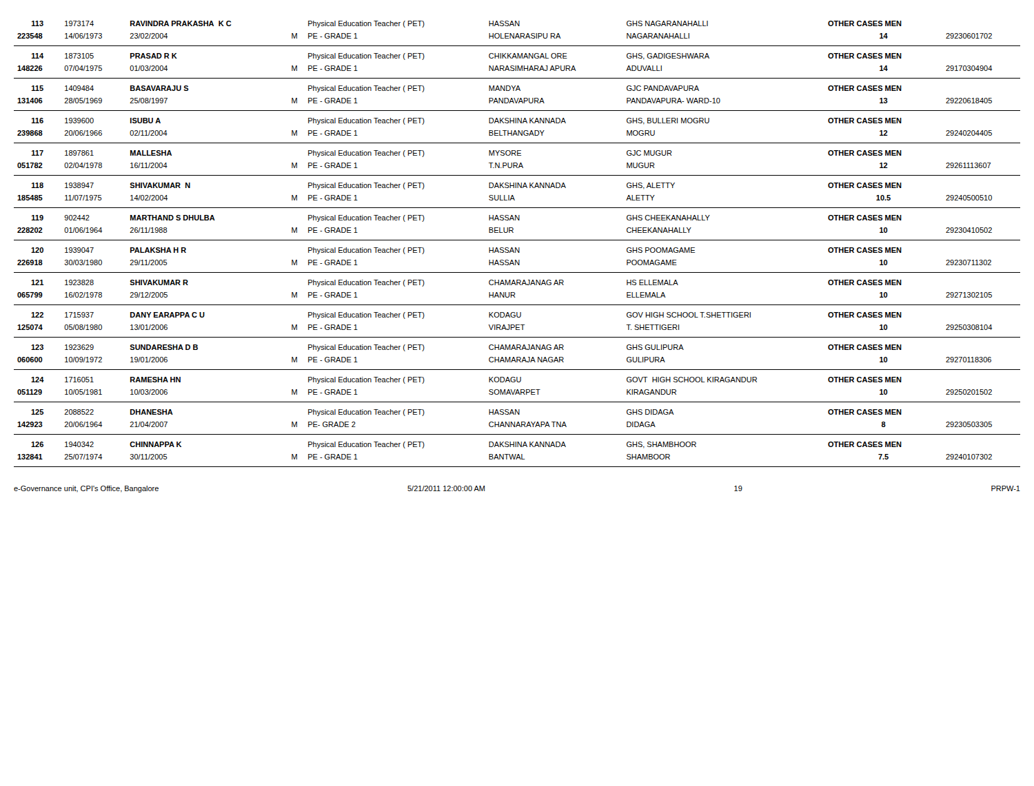| 113 | 1973174 | RAVINDRA PRAKASHA K C | | Physical Education Teacher ( PET) | HASSAN | GHS NAGARANAHALLI | OTHER CASES MEN | |
| 223548 | 14/06/1973 | 23/02/2004 | M | PE - GRADE 1 | HOLENARASIPU RA | NAGARANAHALLI | 14 | 29230601702 |
| 114 | 1873105 | PRASAD R K | | Physical Education Teacher ( PET) | CHIKKAMANGAL ORE | GHS, GADIGESHWARA | OTHER CASES MEN | |
| 148226 | 07/04/1975 | 01/03/2004 | M | PE - GRADE 1 | NARASIMHARAJ APURA | ADUVALLI | 14 | 29170304904 |
| 115 | 1409484 | BASAVARAJU S | | Physical Education Teacher ( PET) | MANDYA | GJC PANDAVAPURA | OTHER CASES MEN | |
| 131406 | 28/05/1969 | 25/08/1997 | M | PE - GRADE 1 | PANDAVAPURA | PANDAVAPURA- WARD-10 | 13 | 29220618405 |
| 116 | 1939600 | ISUBU A | | Physical Education Teacher ( PET) | DAKSHINA KANNADA | GHS, BULLERI MOGRU | OTHER CASES MEN | |
| 239868 | 20/06/1966 | 02/11/2004 | M | PE - GRADE 1 | BELTHANGADY | MOGRU | 12 | 29240204405 |
| 117 | 1897861 | MALLESHA | | Physical Education Teacher ( PET) | MYSORE | GJC MUGUR | OTHER CASES MEN | |
| 051782 | 02/04/1978 | 16/11/2004 | M | PE - GRADE 1 | T.N.PURA | MUGUR | 12 | 29261113607 |
| 118 | 1938947 | SHIVAKUMAR N | | Physical Education Teacher ( PET) | DAKSHINA KANNADA | GHS, ALETTY | OTHER CASES MEN | |
| 185485 | 11/07/1975 | 14/02/2004 | M | PE - GRADE 1 | SULLIA | ALETTY | 10.5 | 29240500510 |
| 119 | 902442 | MARTHAND S DHULBA | | Physical Education Teacher ( PET) | HASSAN | GHS CHEEKANAHALLY | OTHER CASES MEN | |
| 228202 | 01/06/1964 | 26/11/1988 | M | PE - GRADE 1 | BELUR | CHEEKANAHALLY | 10 | 29230410502 |
| 120 | 1939047 | PALAKSHA H R | | Physical Education Teacher ( PET) | HASSAN | GHS POOMAGAME | OTHER CASES MEN | |
| 226918 | 30/03/1980 | 29/11/2005 | M | PE - GRADE 1 | HASSAN | POOMAGAME | 10 | 29230711302 |
| 121 | 1923828 | SHIVAKUMAR R | | Physical Education Teacher ( PET) | CHAMARAJANAG AR | HS ELLEMALA | OTHER CASES MEN | |
| 065799 | 16/02/1978 | 29/12/2005 | M | PE - GRADE 1 | HANUR | ELLEMALA | 10 | 29271302105 |
| 122 | 1715937 | DANY EARAPPA C U | | Physical Education Teacher ( PET) | KODAGU | GOV HIGH SCHOOL T.SHETTIGERI | OTHER CASES MEN | |
| 125074 | 05/08/1980 | 13/01/2006 | M | PE - GRADE 1 | VIRAJPET | T. SHETTIGERI | 10 | 29250308104 |
| 123 | 1923629 | SUNDARESHA D B | | Physical Education Teacher ( PET) | CHAMARAJANAG AR | GHS GULIPURA | OTHER CASES MEN | |
| 060600 | 10/09/1972 | 19/01/2006 | M | PE - GRADE 1 | CHAMARAJA NAGAR | GULIPURA | 10 | 29270118306 |
| 124 | 1716051 | RAMESHA HN | | Physical Education Teacher ( PET) | KODAGU | GOVT HIGH SCHOOL KIRAGANDUR | OTHER CASES MEN | |
| 051129 | 10/05/1981 | 10/03/2006 | M | PE - GRADE 1 | SOMAVARPET | KIRAGANDUR | 10 | 29250201502 |
| 125 | 2088522 | DHANESHA | | Physical Education Teacher ( PET) | HASSAN | GHS DIDAGA | OTHER CASES MEN | |
| 142923 | 20/06/1964 | 21/04/2007 | M | PE- GRADE 2 | CHANNARAYAPA TNA | DIDAGA | 8 | 29230503305 |
| 126 | 1940342 | CHINNAPPA K | | Physical Education Teacher ( PET) | DAKSHINA KANNADA | GHS, SHAMBHOOR | OTHER CASES MEN | |
| 132841 | 25/07/1974 | 30/11/2005 | M | PE - GRADE 1 | BANTWAL | SHAMBOOR | 7.5 | 29240107302 |
e-Governance unit, CPI's Office, Bangalore 5/21/2011 12:00:00 AM 19 PRPW-1